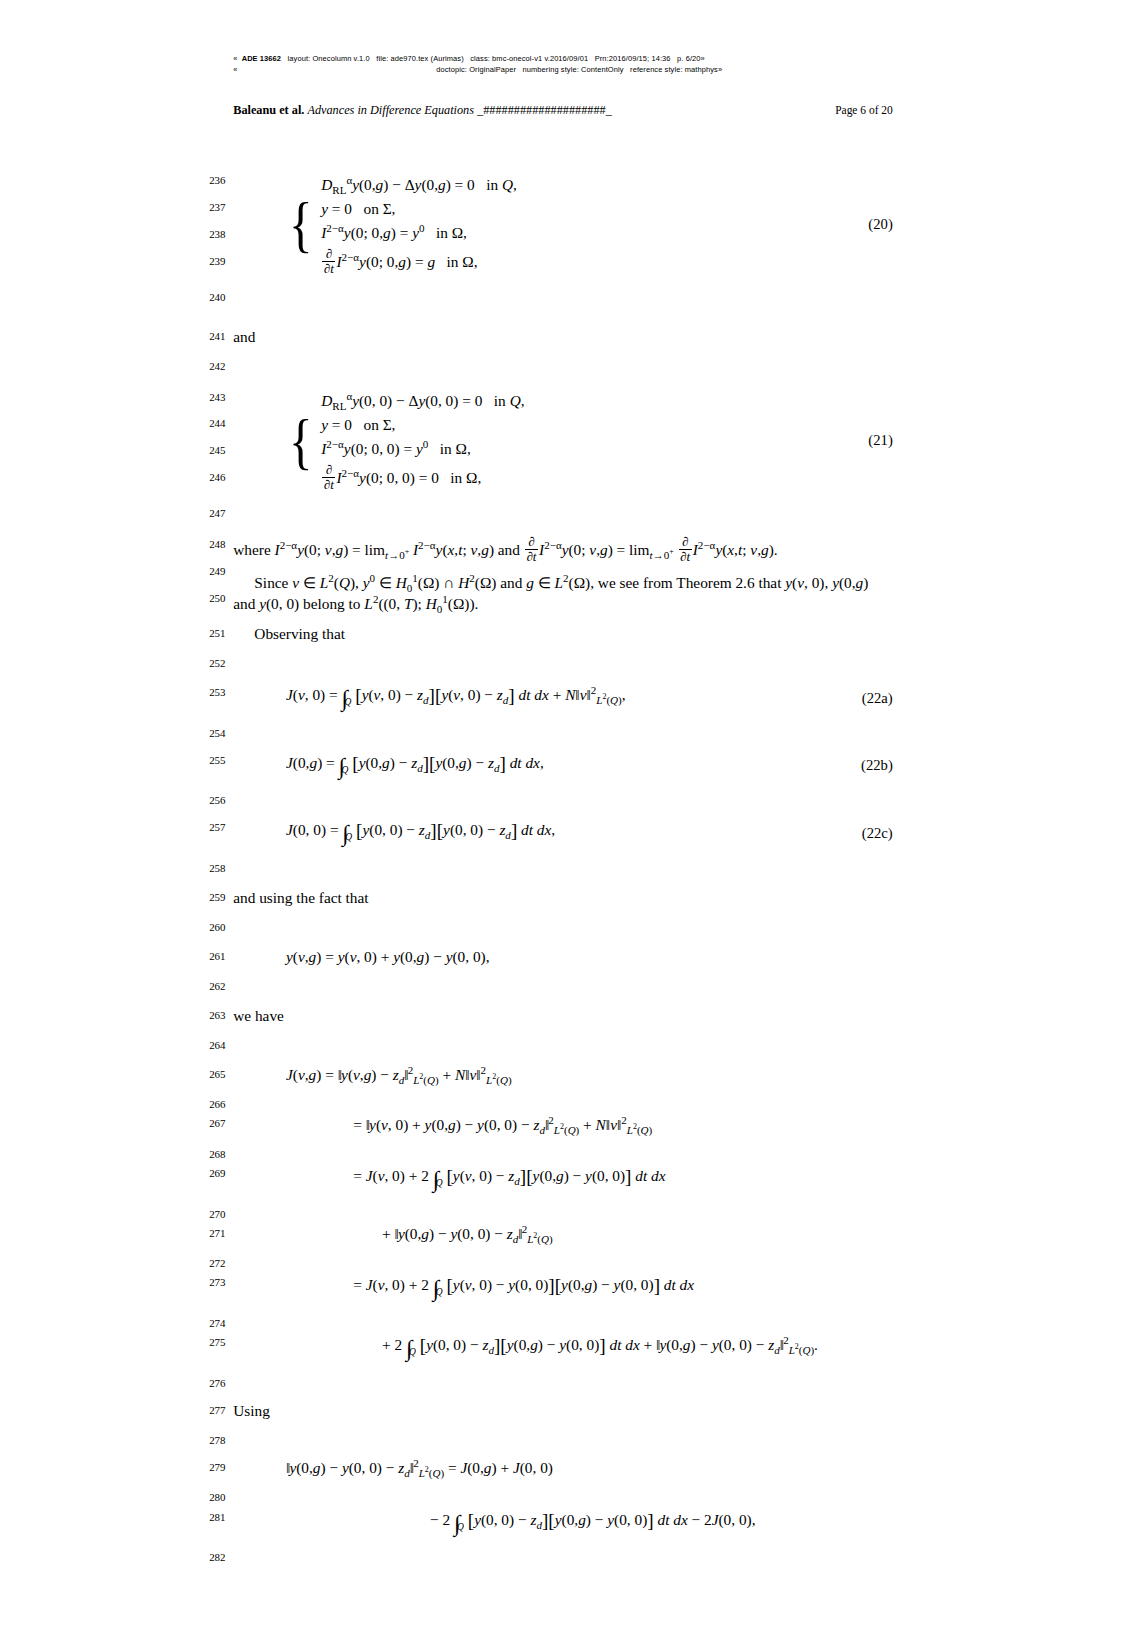« ADE 13662 layout: Onecolumn v.1.0 file: ade970.tex (Aurimas) class: bmc-onecol-v1 v.2016/09/01 Prn:2016/09/15; 14:36 p. 6/20»
« doctopic: OriginalPaper numbering style: ContentOnly reference style: mathphys»
Baleanu et al. Advances in Difference Equations _####################_
Page 6 of 20
236 237 238 239
(20) {
DRLαy(0,g) − Δy(0,g) = 0 in Q,
y = 0 on Σ,
I2−αy(0; 0,g) = y0 in Ω,
∂∂t I2−αy(0; 0,g) = g in Ω,
240
241
and
242
243 244 245 246
(21) {
DRLαy(0, 0) − Δy(0, 0) = 0 in Q,
y = 0 on Σ,
I2−αy(0; 0, 0) = y0 in Ω,
∂∂t I2−αy(0; 0, 0) = 0 in Ω,
247
248 249 250
where I2−αy(0; v,g) = limt→0+ I2−αy(x,t; v,g) and ∂∂t I2−αy(0; v,g) = limt→0+ ∂∂t I2−αy(x,t; v,g).
Since v ∈ L2(Q), y0 ∈ H01(Ω) ∩ H2(Ω) and g ∈ L2(Ω), we see from Theorem 2.6 that y(v, 0), y(0,g) and y(0, 0) belong to L2((0, T); H01(Ω)).
251
Observing that
252
253
(22a)
J(v, 0) = ∫Q [y(v, 0) − zd][y(v, 0) − zd] dt dx + N‖v‖2L2(Q),
254
255
(22b)
J(0,g) = ∫Q [y(0,g) − zd][y(0,g) − zd] dt dx,
256
257
(22c)
J(0, 0) = ∫Q [y(0, 0) − zd][y(0, 0) − zd] dt dx,
258
259
and using the fact that
260
261
y(v,g) = y(v, 0) + y(0,g) − y(0, 0),
262
263
we have
264
265
J(v,g) = ‖y(v,g) − zd‖2L2(Q) + N‖v‖2L2(Q)
266
267
= ‖y(v, 0) + y(0,g) − y(0, 0) − zd‖2L2(Q) + N‖v‖2L2(Q)
268
269
= J(v, 0) + 2 ∫Q [y(v, 0) − zd][y(0,g) − y(0, 0)] dt dx
270
271
+ ‖y(0,g) − y(0, 0) − zd‖2L2(Q)
272
273
= J(v, 0) + 2 ∫Q [y(v, 0) − y(0, 0)][y(0,g) − y(0, 0)] dt dx
274
275
+ 2 ∫Q [y(0, 0) − zd][y(0,g) − y(0, 0)] dt dx + ‖y(0,g) − y(0, 0) − zd‖2L2(Q).
276
277
Using
278
279
‖y(0,g) − y(0, 0) − zd‖2L2(Q) = J(0,g) + J(0, 0)
280
281
− 2 ∫Q [y(0, 0) − zd][y(0,g) − y(0, 0)] dt dx − 2J(0, 0),
282